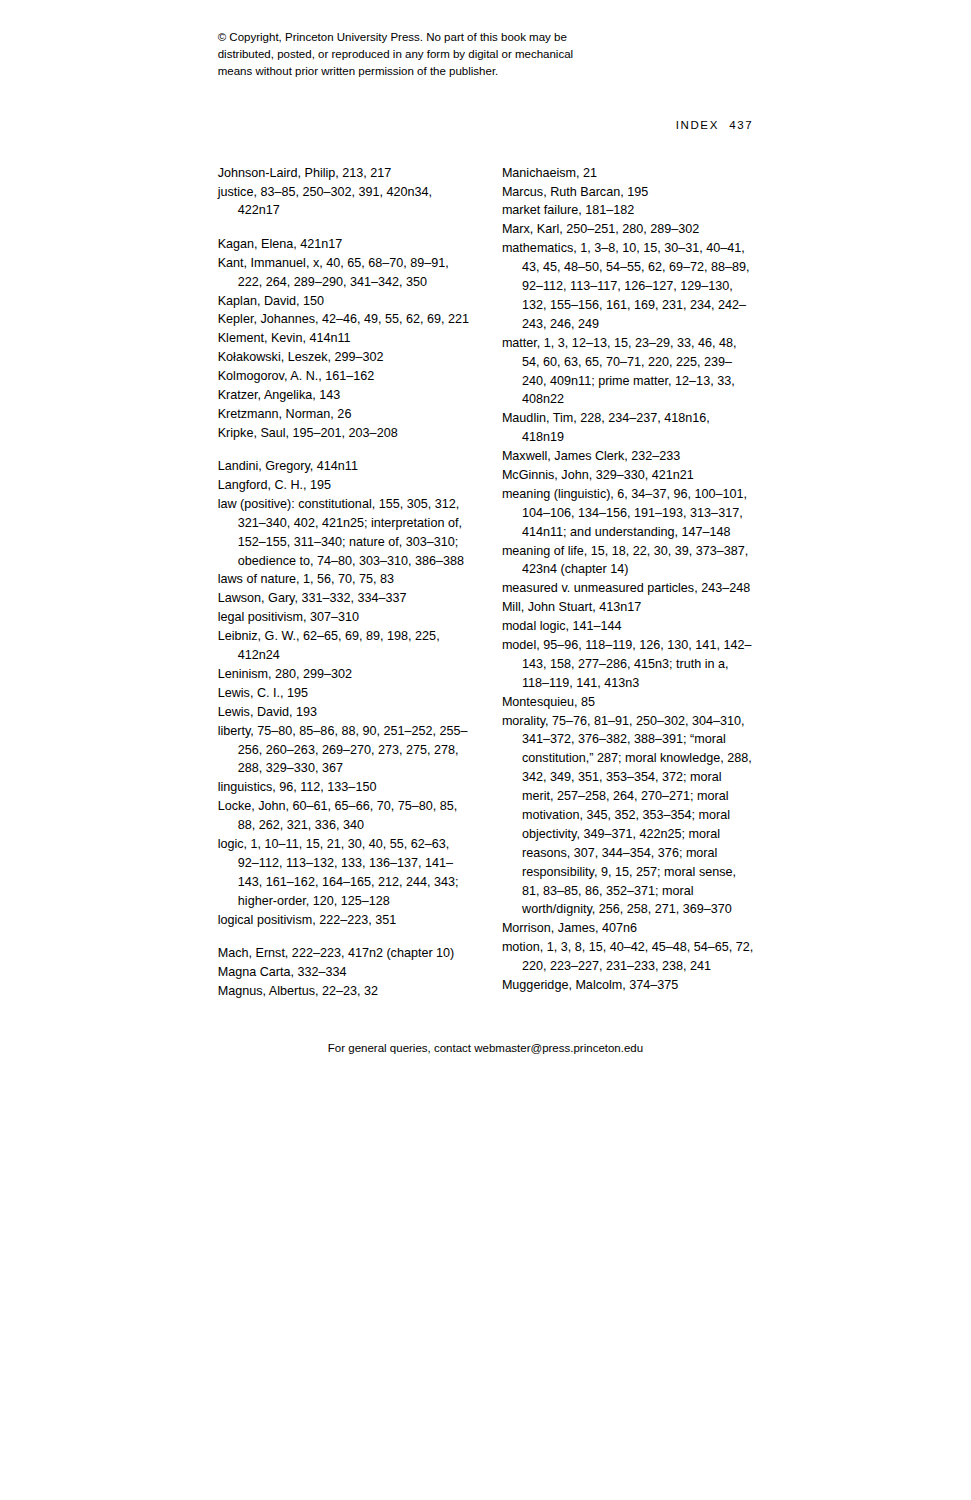© Copyright, Princeton University Press. No part of this book may be distributed, posted, or reproduced in any form by digital or mechanical means without prior written permission of the publisher.
INDEX437
Johnson-Laird, Philip, 213, 217
justice, 83–85, 250–302, 391, 420n34, 422n17
Kagan, Elena, 421n17
Kant, Immanuel, x, 40, 65, 68–70, 89–91, 222, 264, 289–290, 341–342, 350
Kaplan, David, 150
Kepler, Johannes, 42–46, 49, 55, 62, 69, 221
Klement, Kevin, 414n11
Kołakowski, Leszek, 299–302
Kolmogorov, A. N., 161–162
Kratzer, Angelika, 143
Kretzmann, Norman, 26
Kripke, Saul, 195–201, 203–208
Landini, Gregory, 414n11
Langford, C. H., 195
law (positive): constitutional, 155, 305, 312, 321–340, 402, 421n25; interpretation of, 152–155, 311–340; nature of, 303–310; obedience to, 74–80, 303–310, 386–388
laws of nature, 1, 56, 70, 75, 83
Lawson, Gary, 331–332, 334–337
legal positivism, 307–310
Leibniz, G. W., 62–65, 69, 89, 198, 225, 412n24
Leninism, 280, 299–302
Lewis, C. I., 195
Lewis, David, 193
liberty, 75–80, 85–86, 88, 90, 251–252, 255–256, 260–263, 269–270, 273, 275, 278, 288, 329–330, 367
linguistics, 96, 112, 133–150
Locke, John, 60–61, 65–66, 70, 75–80, 85, 88, 262, 321, 336, 340
logic, 1, 10–11, 15, 21, 30, 40, 55, 62–63, 92–112, 113–132, 133, 136–137, 141–143, 161–162, 164–165, 212, 244, 343; higher-order, 120, 125–128
logical positivism, 222–223, 351
Mach, Ernst, 222–223, 417n2 (chapter 10)
Magna Carta, 332–334
Magnus, Albertus, 22–23, 32
Manichaeism, 21
Marcus, Ruth Barcan, 195
market failure, 181–182
Marx, Karl, 250–251, 280, 289–302
mathematics, 1, 3–8, 10, 15, 30–31, 40–41, 43, 45, 48–50, 54–55, 62, 69–72, 88–89, 92–112, 113–117, 126–127, 129–130, 132, 155–156, 161, 169, 231, 234, 242–243, 246, 249
matter, 1, 3, 12–13, 15, 23–29, 33, 46, 48, 54, 60, 63, 65, 70–71, 220, 225, 239–240, 409n11; prime matter, 12–13, 33, 408n22
Maudlin, Tim, 228, 234–237, 418n16, 418n19
Maxwell, James Clerk, 232–233
McGinnis, John, 329–330, 421n21
meaning (linguistic), 6, 34–37, 96, 100–101, 104–106, 134–156, 191–193, 313–317, 414n11; and understanding, 147–148
meaning of life, 15, 18, 22, 30, 39, 373–387, 423n4 (chapter 14)
measured v. unmeasured particles, 243–248
Mill, John Stuart, 413n17
modal logic, 141–144
model, 95–96, 118–119, 126, 130, 141, 142–143, 158, 277–286, 415n3; truth in a, 118–119, 141, 413n3
Montesquieu, 85
morality, 75–76, 81–91, 250–302, 304–310, 341–372, 376–382, 388–391; “moral constitution,” 287; moral knowledge, 288, 342, 349, 351, 353–354, 372; moral merit, 257–258, 264, 270–271; moral motivation, 345, 352, 353–354; moral objectivity, 349–371, 422n25; moral reasons, 307, 344–354, 376; moral responsibility, 9, 15, 257; moral sense, 81, 83–85, 86, 352–371; moral worth/dignity, 256, 258, 271, 369–370
Morrison, James, 407n6
motion, 1, 3, 8, 15, 40–42, 45–48, 54–65, 72, 220, 223–227, 231–233, 238, 241
Muggeridge, Malcolm, 374–375
For general queries, contact webmaster@press.princeton.edu